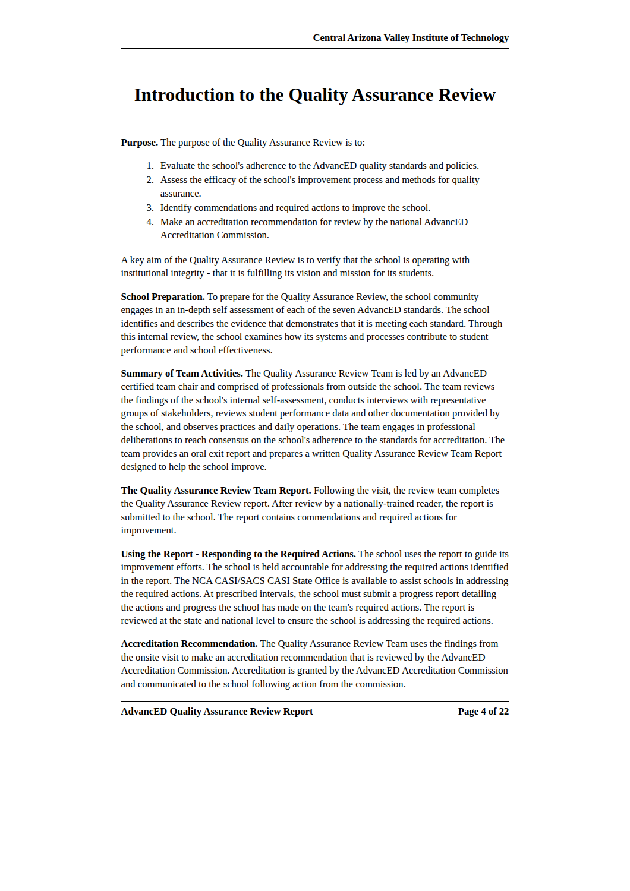Central Arizona Valley Institute of Technology
Introduction to the Quality Assurance Review
Purpose. The purpose of the Quality Assurance Review is to:
Evaluate the school's adherence to the AdvancED quality standards and policies.
Assess the efficacy of the school's improvement process and methods for quality assurance.
Identify commendations and required actions to improve the school.
Make an accreditation recommendation for review by the national AdvancED Accreditation Commission.
A key aim of the Quality Assurance Review is to verify that the school is operating with institutional integrity - that it is fulfilling its vision and mission for its students.
School Preparation. To prepare for the Quality Assurance Review, the school community engages in an in-depth self assessment of each of the seven AdvancED standards. The school identifies and describes the evidence that demonstrates that it is meeting each standard. Through this internal review, the school examines how its systems and processes contribute to student performance and school effectiveness.
Summary of Team Activities. The Quality Assurance Review Team is led by an AdvancED certified team chair and comprised of professionals from outside the school. The team reviews the findings of the school's internal self-assessment, conducts interviews with representative groups of stakeholders, reviews student performance data and other documentation provided by the school, and observes practices and daily operations. The team engages in professional deliberations to reach consensus on the school's adherence to the standards for accreditation. The team provides an oral exit report and prepares a written Quality Assurance Review Team Report designed to help the school improve.
The Quality Assurance Review Team Report. Following the visit, the review team completes the Quality Assurance Review report. After review by a nationally-trained reader, the report is submitted to the school. The report contains commendations and required actions for improvement.
Using the Report - Responding to the Required Actions. The school uses the report to guide its improvement efforts. The school is held accountable for addressing the required actions identified in the report. The NCA CASI/SACS CASI State Office is available to assist schools in addressing the required actions. At prescribed intervals, the school must submit a progress report detailing the actions and progress the school has made on the team's required actions. The report is reviewed at the state and national level to ensure the school is addressing the required actions.
Accreditation Recommendation. The Quality Assurance Review Team uses the findings from the onsite visit to make an accreditation recommendation that is reviewed by the AdvancED Accreditation Commission. Accreditation is granted by the AdvancED Accreditation Commission and communicated to the school following action from the commission.
AdvancED Quality Assurance Review Report Page 4 of 22